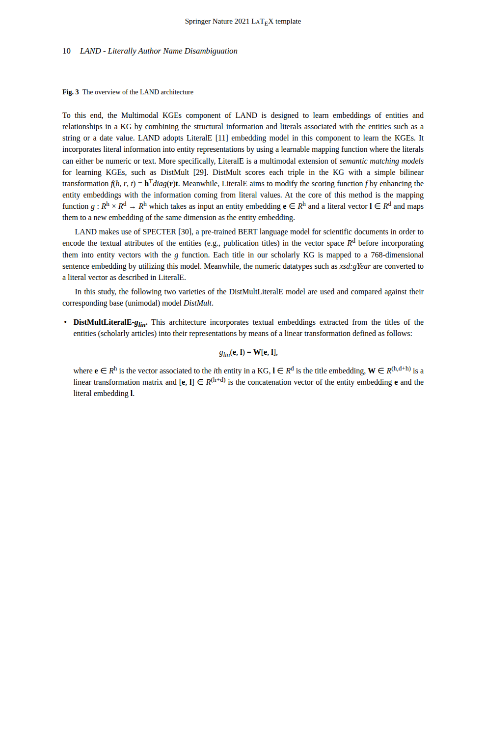Springer Nature 2021 La TEX template
10 LAND - Literally Author Name Disambiguation
Fig. 3 The overview of the LAND architecture
To this end, the Multimodal KGEs component of LAND is designed to learn embeddings of entities and relationships in a KG by combining the structural information and literals associated with the entities such as a string or a date value. LAND adopts LiteralE [11] embedding model in this component to learn the KGEs. It incorporates literal information into entity representations by using a learnable mapping function where the literals can either be numeric or text. More specifically, LiteralE is a multimodal extension of semantic matching models for learning KGEs, such as DistMult [29]. DistMult scores each triple in the KG with a simple bilinear transformation f(h, r, t) = hTdiag(r)t. Meanwhile, LiteralE aims to modify the scoring function f by enhancing the entity embeddings with the information coming from literal values. At the core of this method is the mapping function g : Rh × Rd → Rh which takes as input an entity embedding e ∈ Rh and a literal vector l ∈ Rd and maps them to a new embedding of the same dimension as the entity embedding.
LAND makes use of SPECTER [30], a pre-trained BERT language model for scientific documents in order to encode the textual attributes of the entities (e.g., publication titles) in the vector space Rd before incorporating them into entity vectors with the g function. Each title in our scholarly KG is mapped to a 768-dimensional sentence embedding by utilizing this model. Meanwhile, the numeric datatypes such as xsd:gYear are converted to a literal vector as described in LiteralE.
In this study, the following two varieties of the DistMultLiteralE model are used and compared against their corresponding base (unimodal) model DistMult.
DistMultLiteralE-glin. This architecture incorporates textual embeddings extracted from the titles of the entities (scholarly articles) into their representations by means of a linear transformation defined as follows:
glin(e, l) = W[e, l],
where e ∈ Rh is the vector associated to the ith entity in a KG, l ∈ Rd is the title embedding, W ∈ R(h,d+h) is a linear transformation matrix and [e, l] ∈ R(h+d) is the concatenation vector of the entity embedding e and the literal embedding l.